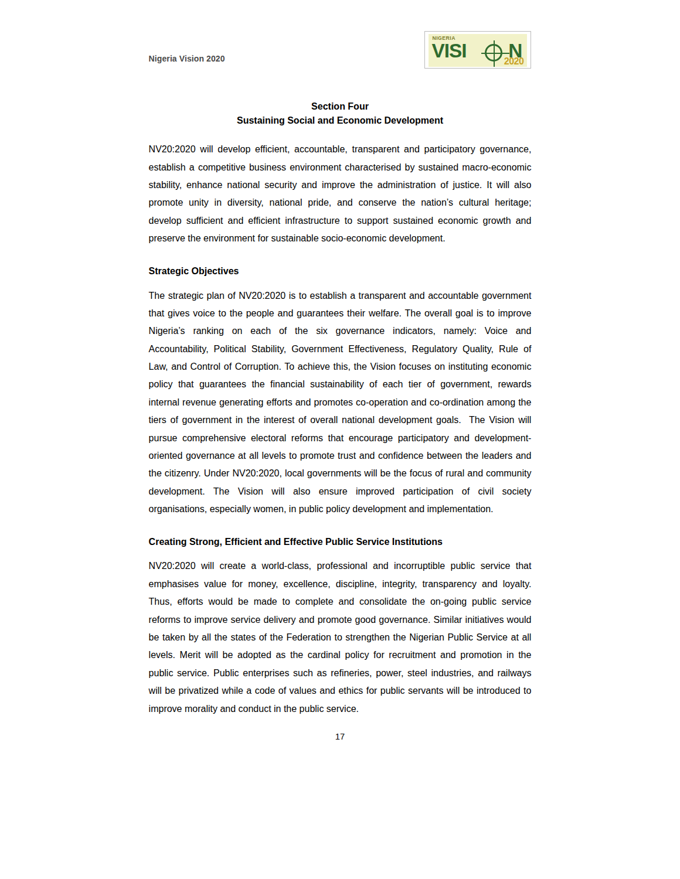Nigeria Vision 2020
NIGERIA VISI N 2020
Section Four Sustaining Social and Economic Development
NV20:2020 will develop efficient, accountable, transparent and participatory governance, establish a competitive business environment characterised by sustained macro-economic stability, enhance national security and improve the administration of justice. It will also promote unity in diversity, national pride, and conserve the nation’s cultural heritage; develop sufficient and efficient infrastructure to support sustained economic growth and preserve the environment for sustainable socio-economic development.
Strategic Objectives
The strategic plan of NV20:2020 is to establish a transparent and accountable government that gives voice to the people and guarantees their welfare. The overall goal is to improve Nigeria’s ranking on each of the six governance indicators, namely: Voice and Accountability, Political Stability, Government Effectiveness, Regulatory Quality, Rule of Law, and Control of Corruption. To achieve this, the Vision focuses on instituting economic policy that guarantees the financial sustainability of each tier of government, rewards internal revenue generating efforts and promotes co-operation and co-ordination among the tiers of government in the interest of overall national development goals. The Vision will pursue comprehensive electoral reforms that encourage participatory and development-oriented governance at all levels to promote trust and confidence between the leaders and the citizenry. Under NV20:2020, local governments will be the focus of rural and community development. The Vision will also ensure improved participation of civil society organisations, especially women, in public policy development and implementation.
Creating Strong, Efficient and Effective Public Service Institutions
NV20:2020 will create a world-class, professional and incorruptible public service that emphasises value for money, excellence, discipline, integrity, transparency and loyalty. Thus, efforts would be made to complete and consolidate the on-going public service reforms to improve service delivery and promote good governance. Similar initiatives would be taken by all the states of the Federation to strengthen the Nigerian Public Service at all levels. Merit will be adopted as the cardinal policy for recruitment and promotion in the public service. Public enterprises such as refineries, power, steel industries, and railways will be privatized while a code of values and ethics for public servants will be introduced to improve morality and conduct in the public service.
17